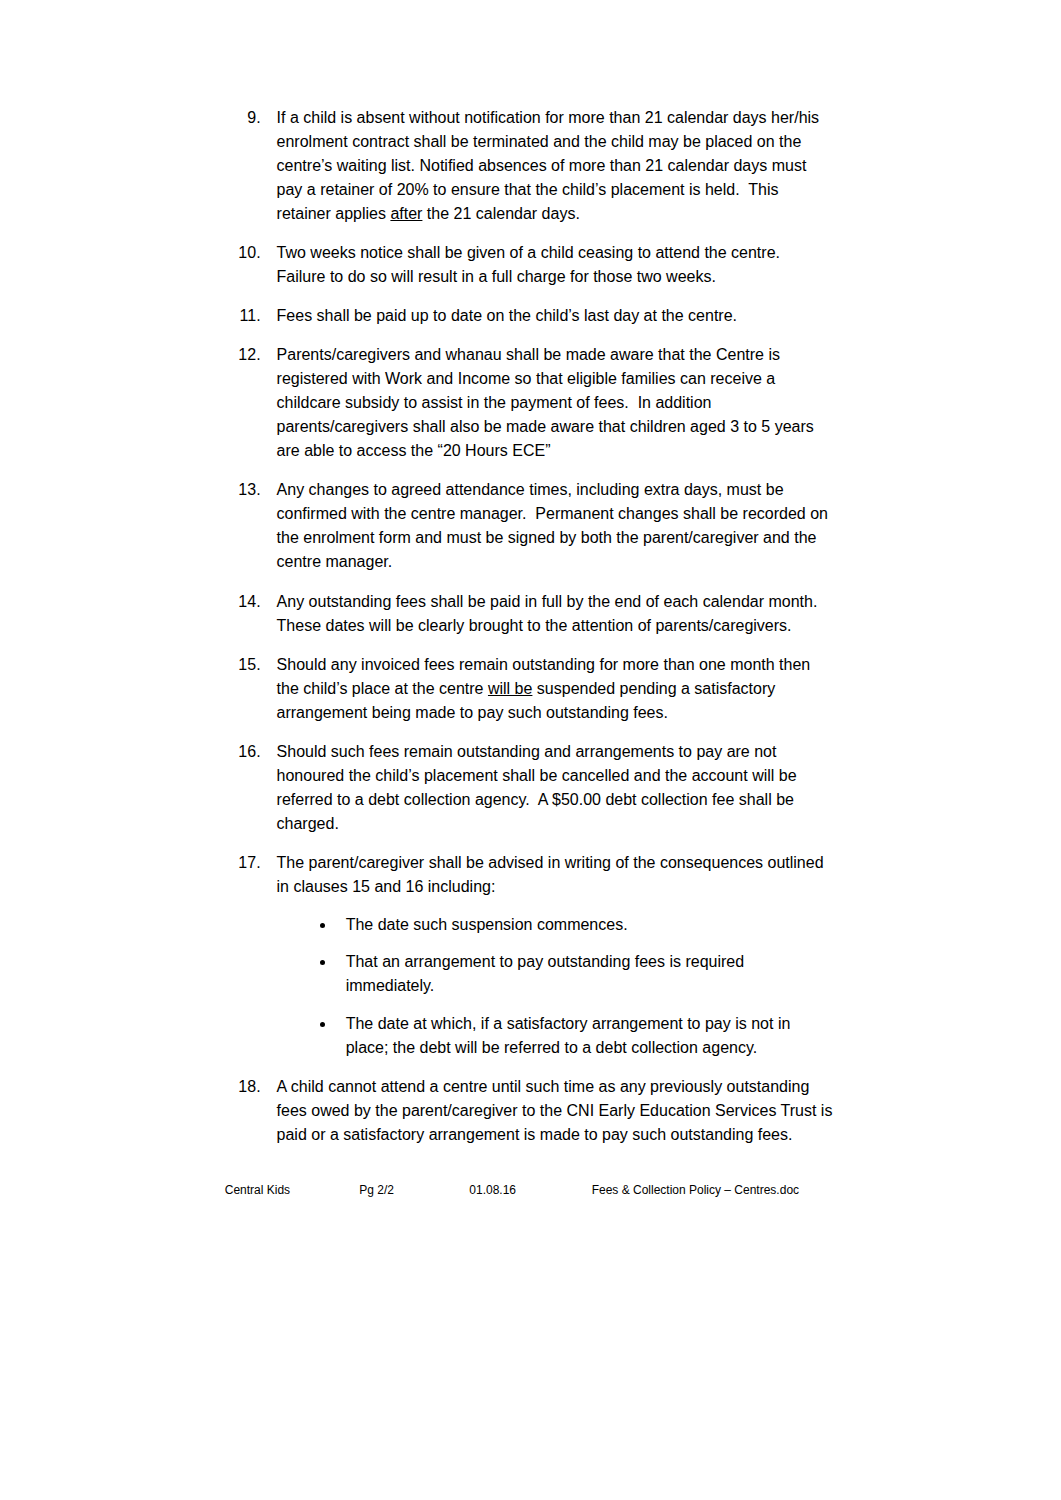If a child is absent without notification for more than 21 calendar days her/his enrolment contract shall be terminated and the child may be placed on the centre’s waiting list. Notified absences of more than 21 calendar days must pay a retainer of 20% to ensure that the child’s placement is held. This retainer applies after the 21 calendar days.
Two weeks notice shall be given of a child ceasing to attend the centre. Failure to do so will result in a full charge for those two weeks.
Fees shall be paid up to date on the child’s last day at the centre.
Parents/caregivers and whanau shall be made aware that the Centre is registered with Work and Income so that eligible families can receive a childcare subsidy to assist in the payment of fees. In addition parents/caregivers shall also be made aware that children aged 3 to 5 years are able to access the “20 Hours ECE”
Any changes to agreed attendance times, including extra days, must be confirmed with the centre manager. Permanent changes shall be recorded on the enrolment form and must be signed by both the parent/caregiver and the centre manager.
Any outstanding fees shall be paid in full by the end of each calendar month. These dates will be clearly brought to the attention of parents/caregivers.
Should any invoiced fees remain outstanding for more than one month then the child’s place at the centre will be suspended pending a satisfactory arrangement being made to pay such outstanding fees.
Should such fees remain outstanding and arrangements to pay are not honoured the child’s placement shall be cancelled and the account will be referred to a debt collection agency. A $50.00 debt collection fee shall be charged.
The parent/caregiver shall be advised in writing of the consequences outlined in clauses 15 and 16 including:
The date such suspension commences.
That an arrangement to pay outstanding fees is required immediately.
The date at which, if a satisfactory arrangement to pay is not in place; the debt will be referred to a debt collection agency.
A child cannot attend a centre until such time as any previously outstanding fees owed by the parent/caregiver to the CNI Early Education Services Trust is paid or a satisfactory arrangement is made to pay such outstanding fees.
Central Kids
Pg 2/2
01.08.16
Fees & Collection Policy – Centres.doc